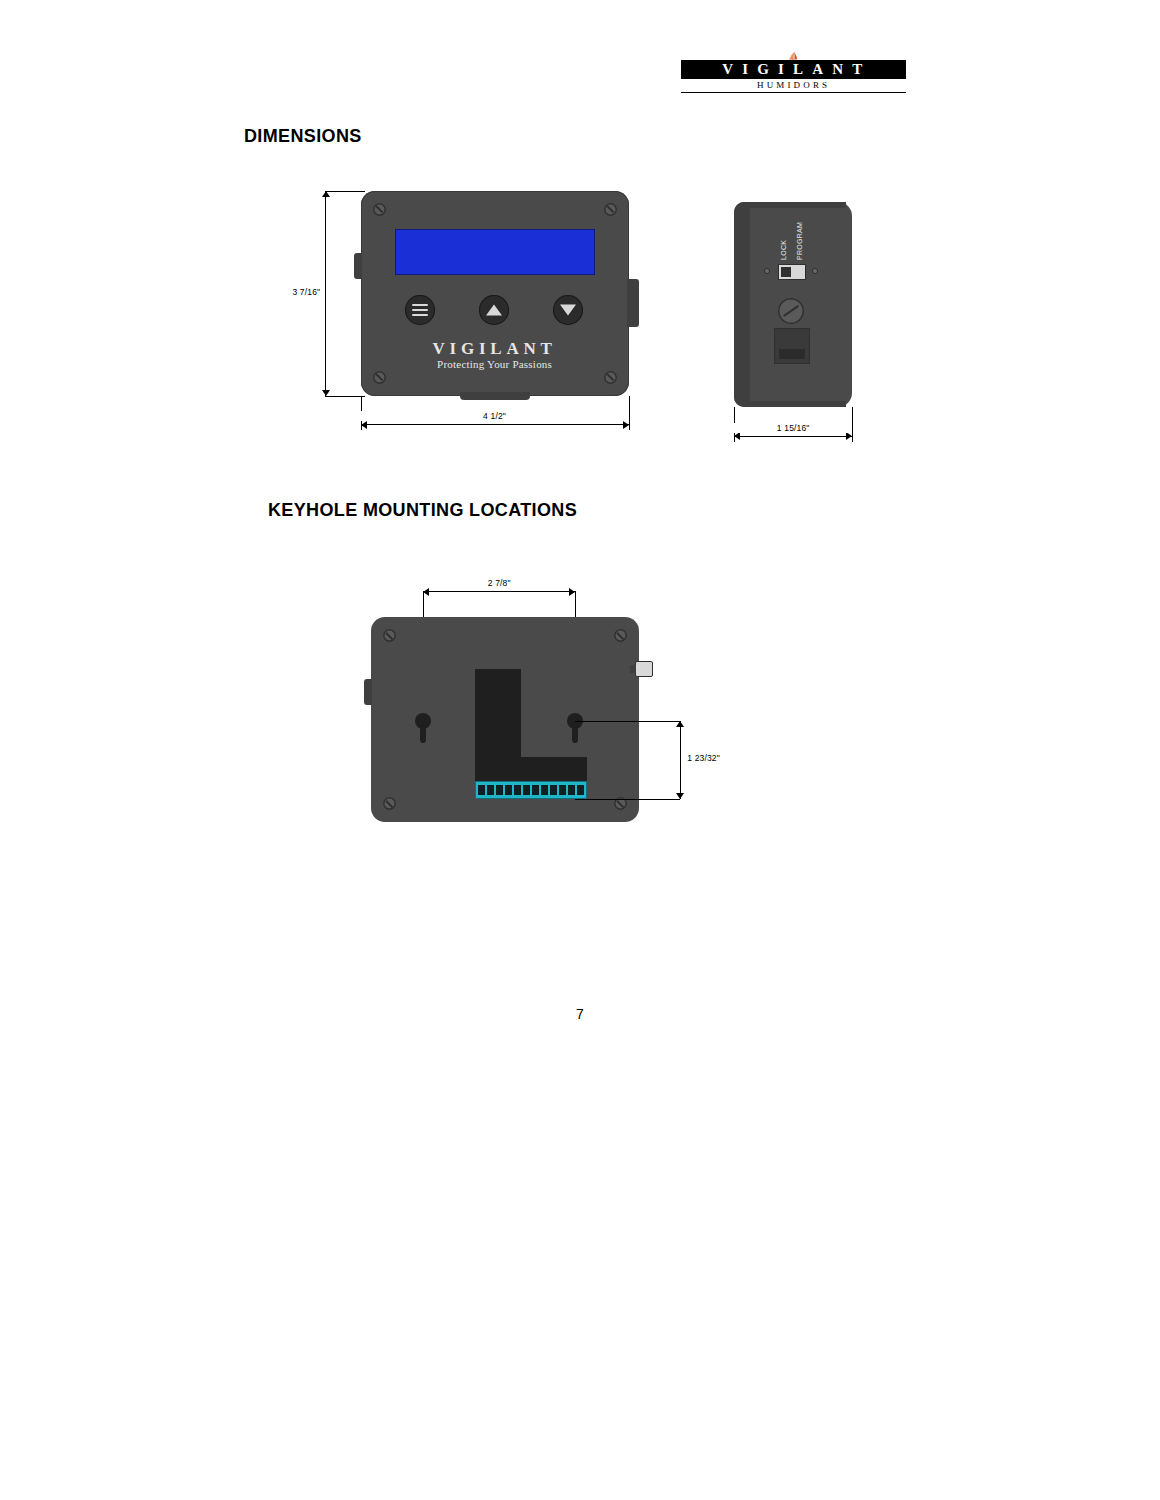⛵
V I G I L A N T
HUMIDORS
DIMENSIONS
3 7/16"
VIGILANT
Protecting Your Passions
4 1/2"
LOCK
PROGRAM
1 15/16"
KEYHOLE MOUNTING LOCATIONS
2 7/8"
1 23/32"
7